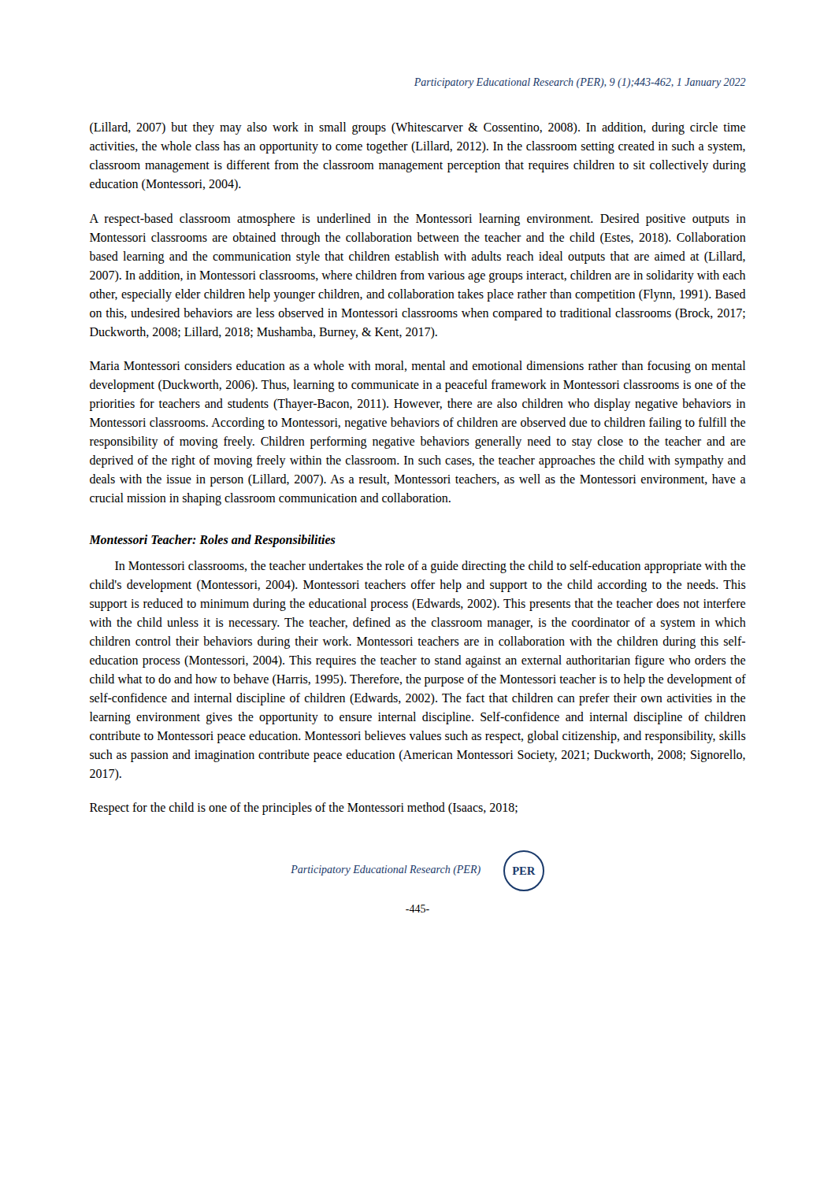Participatory Educational Research (PER), 9 (1);443-462, 1 January 2022
(Lillard, 2007) but they may also work in small groups (Whitescarver & Cossentino, 2008). In addition, during circle time activities, the whole class has an opportunity to come together (Lillard, 2012). In the classroom setting created in such a system, classroom management is different from the classroom management perception that requires children to sit collectively during education (Montessori, 2004).
A respect-based classroom atmosphere is underlined in the Montessori learning environment. Desired positive outputs in Montessori classrooms are obtained through the collaboration between the teacher and the child (Estes, 2018). Collaboration based learning and the communication style that children establish with adults reach ideal outputs that are aimed at (Lillard, 2007). In addition, in Montessori classrooms, where children from various age groups interact, children are in solidarity with each other, especially elder children help younger children, and collaboration takes place rather than competition (Flynn, 1991). Based on this, undesired behaviors are less observed in Montessori classrooms when compared to traditional classrooms (Brock, 2017; Duckworth, 2008; Lillard, 2018; Mushamba, Burney, & Kent, 2017).
Maria Montessori considers education as a whole with moral, mental and emotional dimensions rather than focusing on mental development (Duckworth, 2006). Thus, learning to communicate in a peaceful framework in Montessori classrooms is one of the priorities for teachers and students (Thayer-Bacon, 2011). However, there are also children who display negative behaviors in Montessori classrooms. According to Montessori, negative behaviors of children are observed due to children failing to fulfill the responsibility of moving freely. Children performing negative behaviors generally need to stay close to the teacher and are deprived of the right of moving freely within the classroom. In such cases, the teacher approaches the child with sympathy and deals with the issue in person (Lillard, 2007). As a result, Montessori teachers, as well as the Montessori environment, have a crucial mission in shaping classroom communication and collaboration.
Montessori Teacher: Roles and Responsibilities
In Montessori classrooms, the teacher undertakes the role of a guide directing the child to self-education appropriate with the child's development (Montessori, 2004). Montessori teachers offer help and support to the child according to the needs. This support is reduced to minimum during the educational process (Edwards, 2002). This presents that the teacher does not interfere with the child unless it is necessary. The teacher, defined as the classroom manager, is the coordinator of a system in which children control their behaviors during their work. Montessori teachers are in collaboration with the children during this self-education process (Montessori, 2004). This requires the teacher to stand against an external authoritarian figure who orders the child what to do and how to behave (Harris, 1995). Therefore, the purpose of the Montessori teacher is to help the development of self-confidence and internal discipline of children (Edwards, 2002). The fact that children can prefer their own activities in the learning environment gives the opportunity to ensure internal discipline. Self-confidence and internal discipline of children contribute to Montessori peace education. Montessori believes values such as respect, global citizenship, and responsibility, skills such as passion and imagination contribute peace education (American Montessori Society, 2021; Duckworth, 2008; Signorello, 2017).
Respect for the child is one of the principles of the Montessori method (Isaacs, 2018;
Participatory Educational Research (PER) PER
-445-